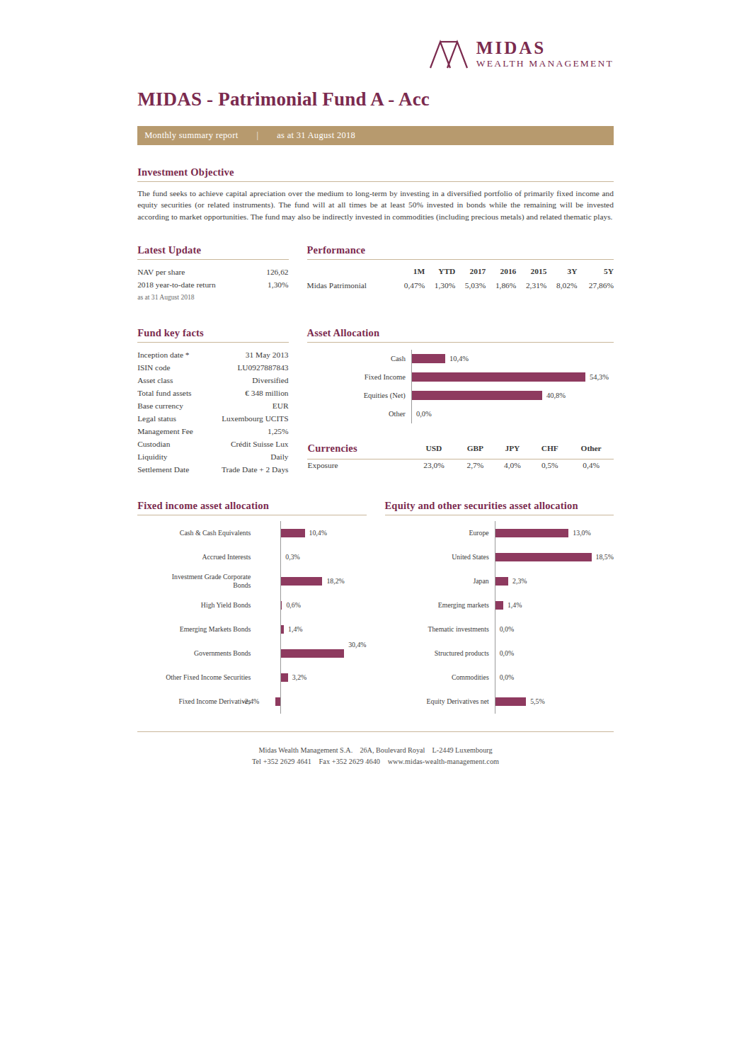MIDAS
WEALTH MANAGEMENT
MIDAS - Patrimonial Fund A - Acc
Monthly summary report | as at 31 August 2018
Investment Objective
The fund seeks to achieve capital apreciation over the medium to long-term by investing in a diversified portfolio of primarily fixed income and equity securities (or related instruments). The fund will at all times be at least 50% invested in bonds while the remaining will be invested according to market opportunities. The fund may also be indirectly invested in commodities (including precious metals) and related thematic plays.
Latest Update
| NAV per share | 126,62 |
| 2018 year-to-date return | 1,30% |
| as at 31 August 2018 |
Performance
| | 1M | YTD | 2017 | 2016 | 2015 | 3Y | 5Y |
| --- | --- | --- | --- | --- | --- | --- | --- |
| Midas Patrimonial | 0,47% | 1,30% | 5,03% | 1,86% | 2,31% | 8,02% | 27,86% |
Fund key facts
| Inception date * | 31 May 2013 |
| ISIN code | LU0927887843 |
| Asset class | Diversified |
| Total fund assets | € 348 million |
| Base currency | EUR |
| Legal status | Luxembourg UCITS |
| Management Fee | 1,25% |
| Custodian | Crédit Suisse Lux |
| Liquidity | Daily |
| Settlement Date | Trade Date + 2 Days |
Asset Allocation
Cash
10,4%
Fixed Income
54,3%
Equities (Net)
40,8%
Other
0,0%
| Currencies | USD | GBP | JPY | CHF | Other |
| --- | --- | --- | --- | --- | --- |
| Exposure | 23,0% | 2,7% | 4,0% | 0,5% | 0,4% |
Fixed income asset allocation
Cash & Cash Equivalents
10,4%
Accrued Interests
0,3%
Investment Grade Corporate
Bonds
18,2%
High Yield Bonds
0,6%
Emerging Markets Bonds
1,4%
Governments Bonds
30,4%
Other Fixed Income Securities
3,2%
Fixed Income Derivatives
-2,4%
Equity and other securities asset allocation
Europe
13,0%
United States
18,5%
Japan
2,3%
Emerging markets
1,4%
Thematic investments
0,0%
Structured products
0,0%
Commodities
0,0%
Equity Derivatives net
5,5%
Midas Wealth Management S.A. 26A, Boulevard Royal L-2449 Luxembourg
Tel +352 2629 4641 Fax +352 2629 4640 www.midas-wealth-management.com